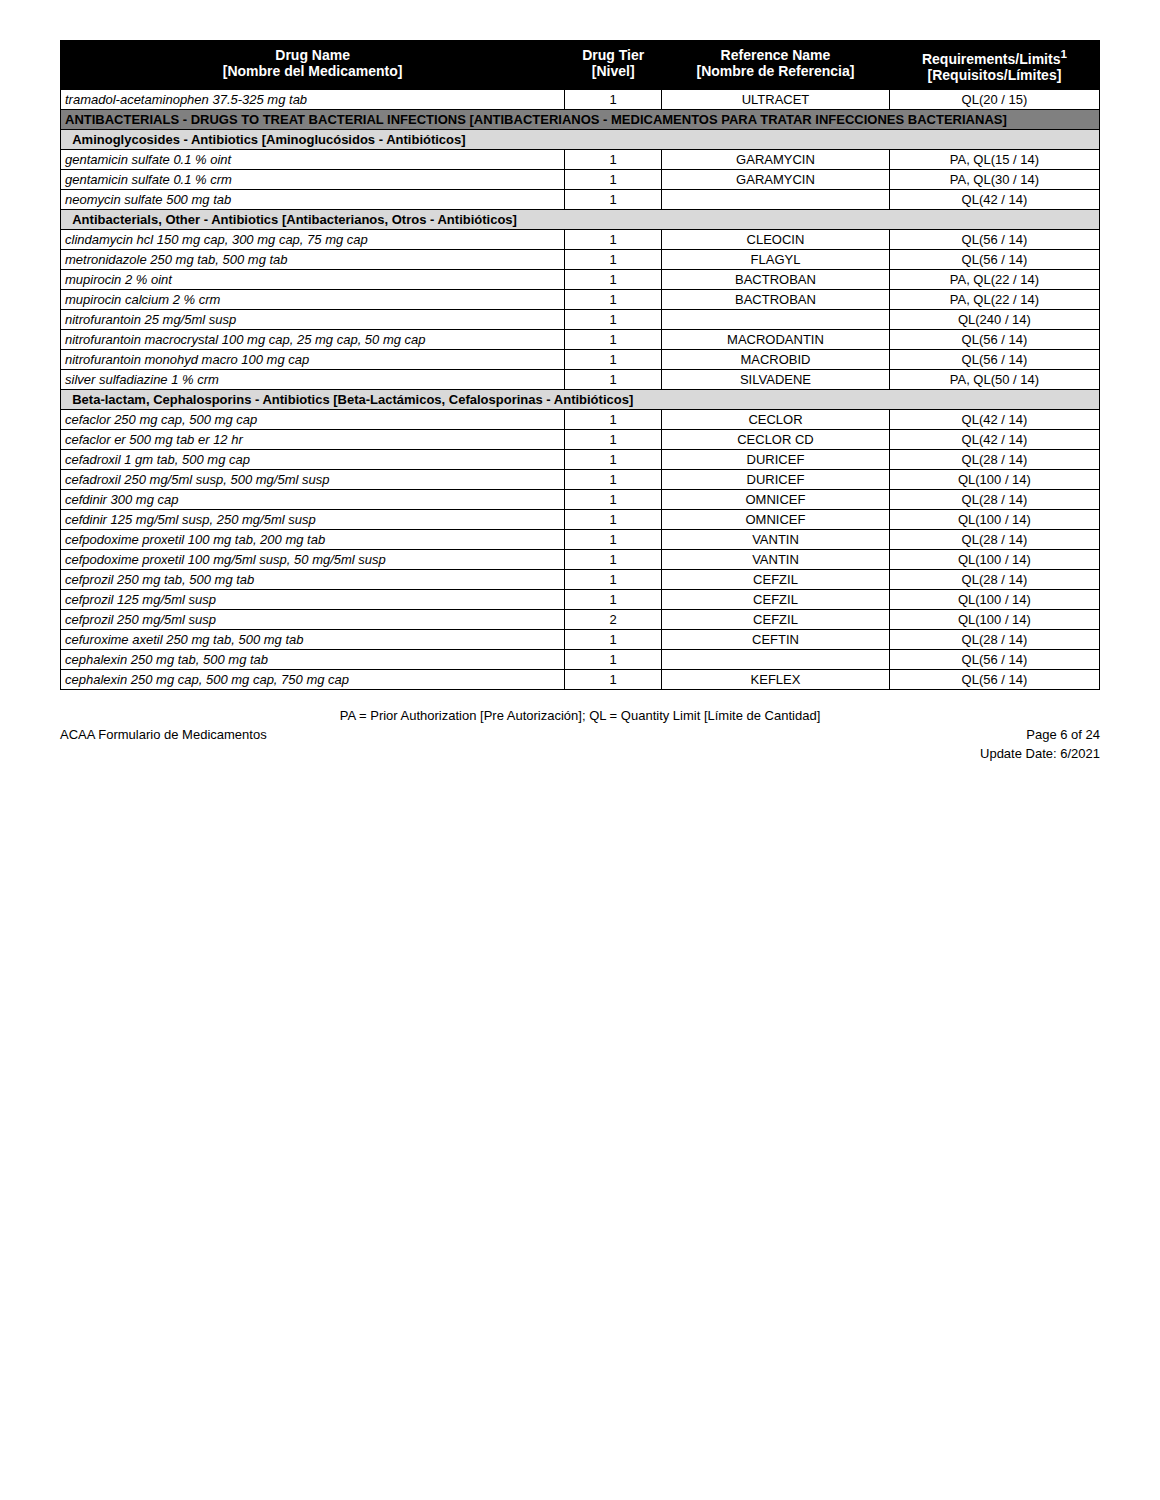| Drug Name [Nombre del Medicamento] | Drug Tier [Nivel] | Reference Name [Nombre de Referencia] | Requirements/Limits 1 [Requisitos/Límites] |
| --- | --- | --- | --- |
| tramadol-acetaminophen 37.5-325 mg tab | 1 | ULTRACET | QL(20 / 15) |
| ANTIBACTERIALS - DRUGS TO TREAT BACTERIAL INFECTIONS [ANTIBACTERIANOS - MEDICAMENTOS PARA TRATAR INFECCIONES BACTERIANAS] |
| Aminoglycosides - Antibiotics [Aminoglucósidos - Antibióticos] |
| gentamicin sulfate 0.1 % oint | 1 | GARAMYCIN | PA, QL(15 / 14) |
| gentamicin sulfate 0.1 % crm | 1 | GARAMYCIN | PA, QL(30 / 14) |
| neomycin sulfate 500 mg tab | 1 | | QL(42 / 14) |
| Antibacterials, Other - Antibiotics [Antibacterianos, Otros - Antibióticos] |
| clindamycin hcl 150 mg cap, 300 mg cap, 75 mg cap | 1 | CLEOCIN | QL(56 / 14) |
| metronidazole 250 mg tab, 500 mg tab | 1 | FLAGYL | QL(56 / 14) |
| mupirocin 2 % oint | 1 | BACTROBAN | PA, QL(22 / 14) |
| mupirocin calcium 2 % crm | 1 | BACTROBAN | PA, QL(22 / 14) |
| nitrofurantoin 25 mg/5ml susp | 1 | | QL(240 / 14) |
| nitrofurantoin macrocrystal 100 mg cap, 25 mg cap, 50 mg cap | 1 | MACRODANTIN | QL(56 / 14) |
| nitrofurantoin monohyd macro 100 mg cap | 1 | MACROBID | QL(56 / 14) |
| silver sulfadiazine 1 % crm | 1 | SILVADENE | PA, QL(50 / 14) |
| Beta-lactam, Cephalosporins - Antibiotics [Beta-Lactámicos, Cefalosporinas - Antibióticos] |
| cefaclor 250 mg cap, 500 mg cap | 1 | CECLOR | QL(42 / 14) |
| cefaclor er 500 mg tab er 12 hr | 1 | CECLOR CD | QL(42 / 14) |
| cefadroxil 1 gm tab, 500 mg cap | 1 | DURICEF | QL(28 / 14) |
| cefadroxil 250 mg/5ml susp, 500 mg/5ml susp | 1 | DURICEF | QL(100 / 14) |
| cefdinir 300 mg cap | 1 | OMNICEF | QL(28 / 14) |
| cefdinir 125 mg/5ml susp, 250 mg/5ml susp | 1 | OMNICEF | QL(100 / 14) |
| cefpodoxime proxetil 100 mg tab, 200 mg tab | 1 | VANTIN | QL(28 / 14) |
| cefpodoxime proxetil 100 mg/5ml susp, 50 mg/5ml susp | 1 | VANTIN | QL(100 / 14) |
| cefprozil 250 mg tab, 500 mg tab | 1 | CEFZIL | QL(28 / 14) |
| cefprozil 125 mg/5ml susp | 1 | CEFZIL | QL(100 / 14) |
| cefprozil 250 mg/5ml susp | 2 | CEFZIL | QL(100 / 14) |
| cefuroxime axetil 250 mg tab, 500 mg tab | 1 | CEFTIN | QL(28 / 14) |
| cephalexin 250 mg tab, 500 mg tab | 1 | | QL(56 / 14) |
| cephalexin 250 mg cap, 500 mg cap, 750 mg cap | 1 | KEFLEX | QL(56 / 14) |
PA = Prior Authorization [Pre Autorización]; QL = Quantity Limit [Límite de Cantidad]
ACAA Formulario de Medicamentos Page 6 of 24
Update Date: 6/2021